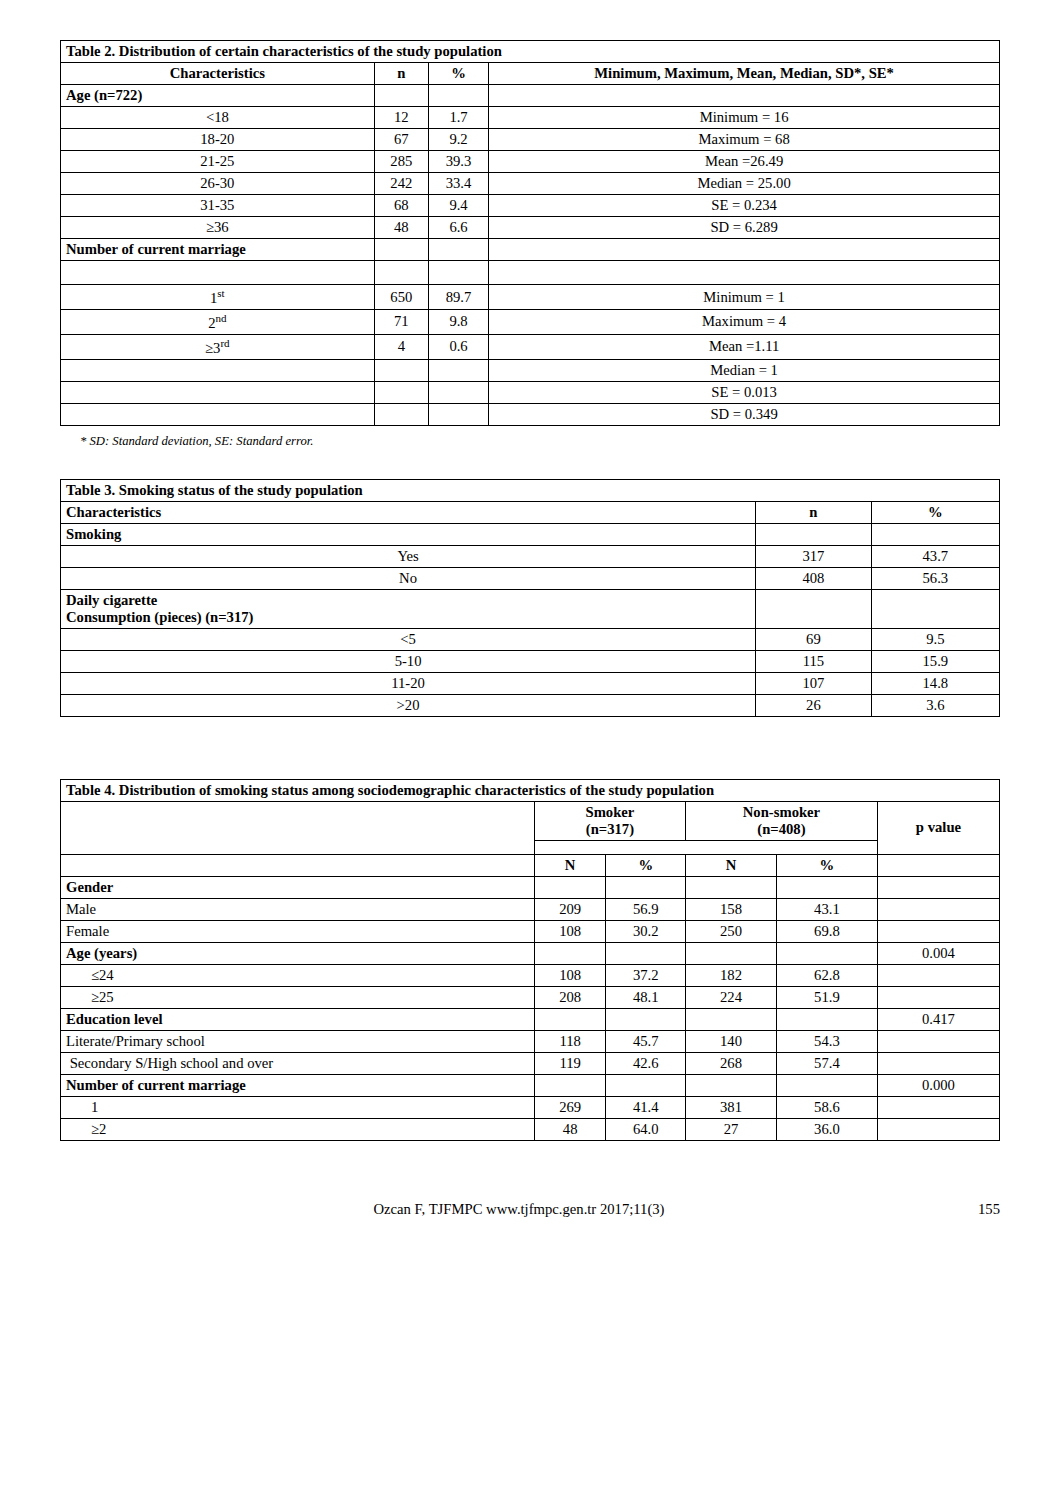Table 2. Distribution of certain characteristics of the study population
| Characteristics | n | % | Minimum, Maximum, Mean, Median, SD*, SE* |
| --- | --- | --- | --- |
| Age (n=722) | | | |
| <18 | 12 | 1.7 | Minimum = 16 |
| 18-20 | 67 | 9.2 | Maximum = 68 |
| 21-25 | 285 | 39.3 | Mean =26.49 |
| 26-30 | 242 | 33.4 | Median = 25.00 |
| 31-35 | 68 | 9.4 | SE = 0.234 |
| ≥36 | 48 | 6.6 | SD = 6.289 |
| Number of current marriage | | | |
| 1 st | 650 | 89.7 | Minimum = 1 |
| 2 nd | 71 | 9.8 | Maximum = 4 |
| ≥3 rd | 4 | 0.6 | Mean =1.11 |
| | | | Median = 1 |
| | | | SE = 0.013 |
| | | | SD = 0.349 |
* SD: Standard deviation, SE: Standard error.
Table 3. Smoking status of the study population
| Characteristics | n | % |
| --- | --- | --- |
| Smoking | | |
| Yes | 317 | 43.7 |
| No | 408 | 56.3 |
| Daily cigarette Consumption (pieces) (n=317) | | |
| <5 | 69 | 9.5 |
| 5-10 | 115 | 15.9 |
| 11-20 | 107 | 14.8 |
| >20 | 26 | 3.6 |
Table 4. Distribution of smoking status among sociodemographic characteristics of the study population
| | Smoker (n=317) | Non-smoker (n=408) | p value |
| | N | % | N | % | |
| Gender | | | | | |
| Male | 209 | 56.9 | 158 | 43.1 | |
| Female | 108 | 30.2 | 250 | 69.8 | |
| Age (years) | | | | | 0.004 |
| ≤24 | 108 | 37.2 | 182 | 62.8 | |
| ≥25 | 208 | 48.1 | 224 | 51.9 | |
| Education level | | | | | 0.417 |
| Literate/Primary school | 118 | 45.7 | 140 | 54.3 | |
| Secondary S/High school and over | 119 | 42.6 | 268 | 57.4 | |
| Number of current marriage | | | | | 0.000 |
| 1 | 269 | 41.4 | 381 | 58.6 | |
| ≥2 | 48 | 64.0 | 27 | 36.0 | |
Ozcan F, TJFMPC www.tjfmpc.gen.tr 2017;11(3) 155